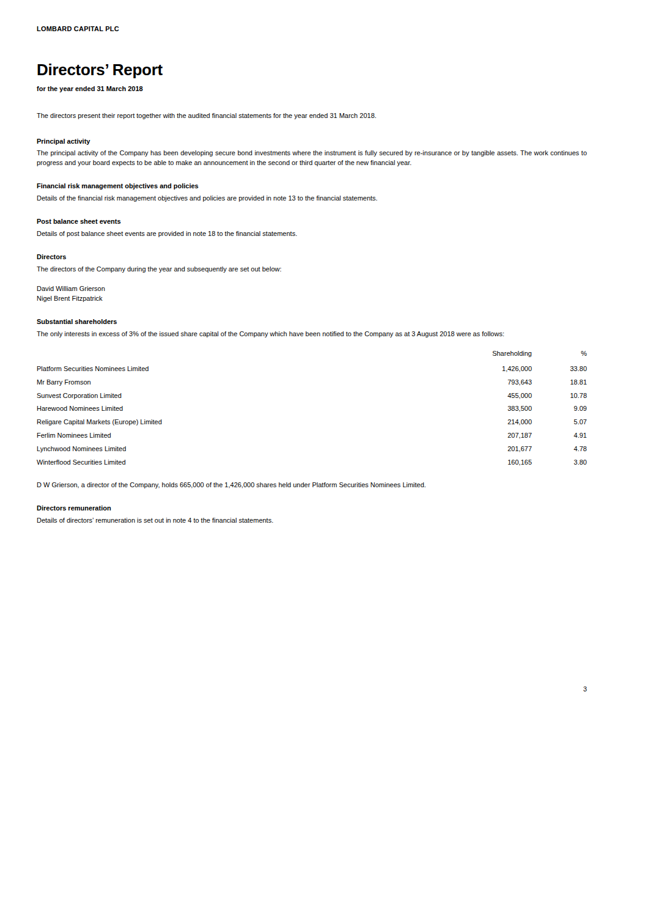LOMBARD CAPITAL PLC
Directors’ Report
for the year ended 31 March 2018
The directors present their report together with the audited financial statements for the year ended 31 March 2018.
Principal activity
The principal activity of the Company has been developing secure bond investments where the instrument is fully secured by re-insurance or by tangible assets. The work continues to progress and your board expects to be able to make an announcement in the second or third quarter of the new financial year.
Financial risk management objectives and policies
Details of the financial risk management objectives and policies are provided in note 13 to the financial statements.
Post balance sheet events
Details of post balance sheet events are provided in note 18 to the financial statements.
Directors
The directors of the Company during the year and subsequently are set out below:
David William Grierson
Nigel Brent Fitzpatrick
Substantial shareholders
The only interests in excess of 3% of the issued share capital of the Company which have been notified to the Company as at 3 August 2018 were as follows:
| | Shareholding | % |
| --- | --- | --- |
| Platform Securities Nominees Limited | 1,426,000 | 33.80 |
| Mr Barry Fromson | 793,643 | 18.81 |
| Sunvest Corporation Limited | 455,000 | 10.78 |
| Harewood Nominees Limited | 383,500 | 9.09 |
| Religare Capital Markets (Europe) Limited | 214,000 | 5.07 |
| Ferlim Nominees Limited | 207,187 | 4.91 |
| Lynchwood Nominees Limited | 201,677 | 4.78 |
| Winterflood Securities Limited | 160,165 | 3.80 |
D W Grierson, a director of the Company, holds 665,000 of the 1,426,000 shares held under Platform Securities Nominees Limited.
Directors remuneration
Details of directors’ remuneration is set out in note 4 to the financial statements.
3